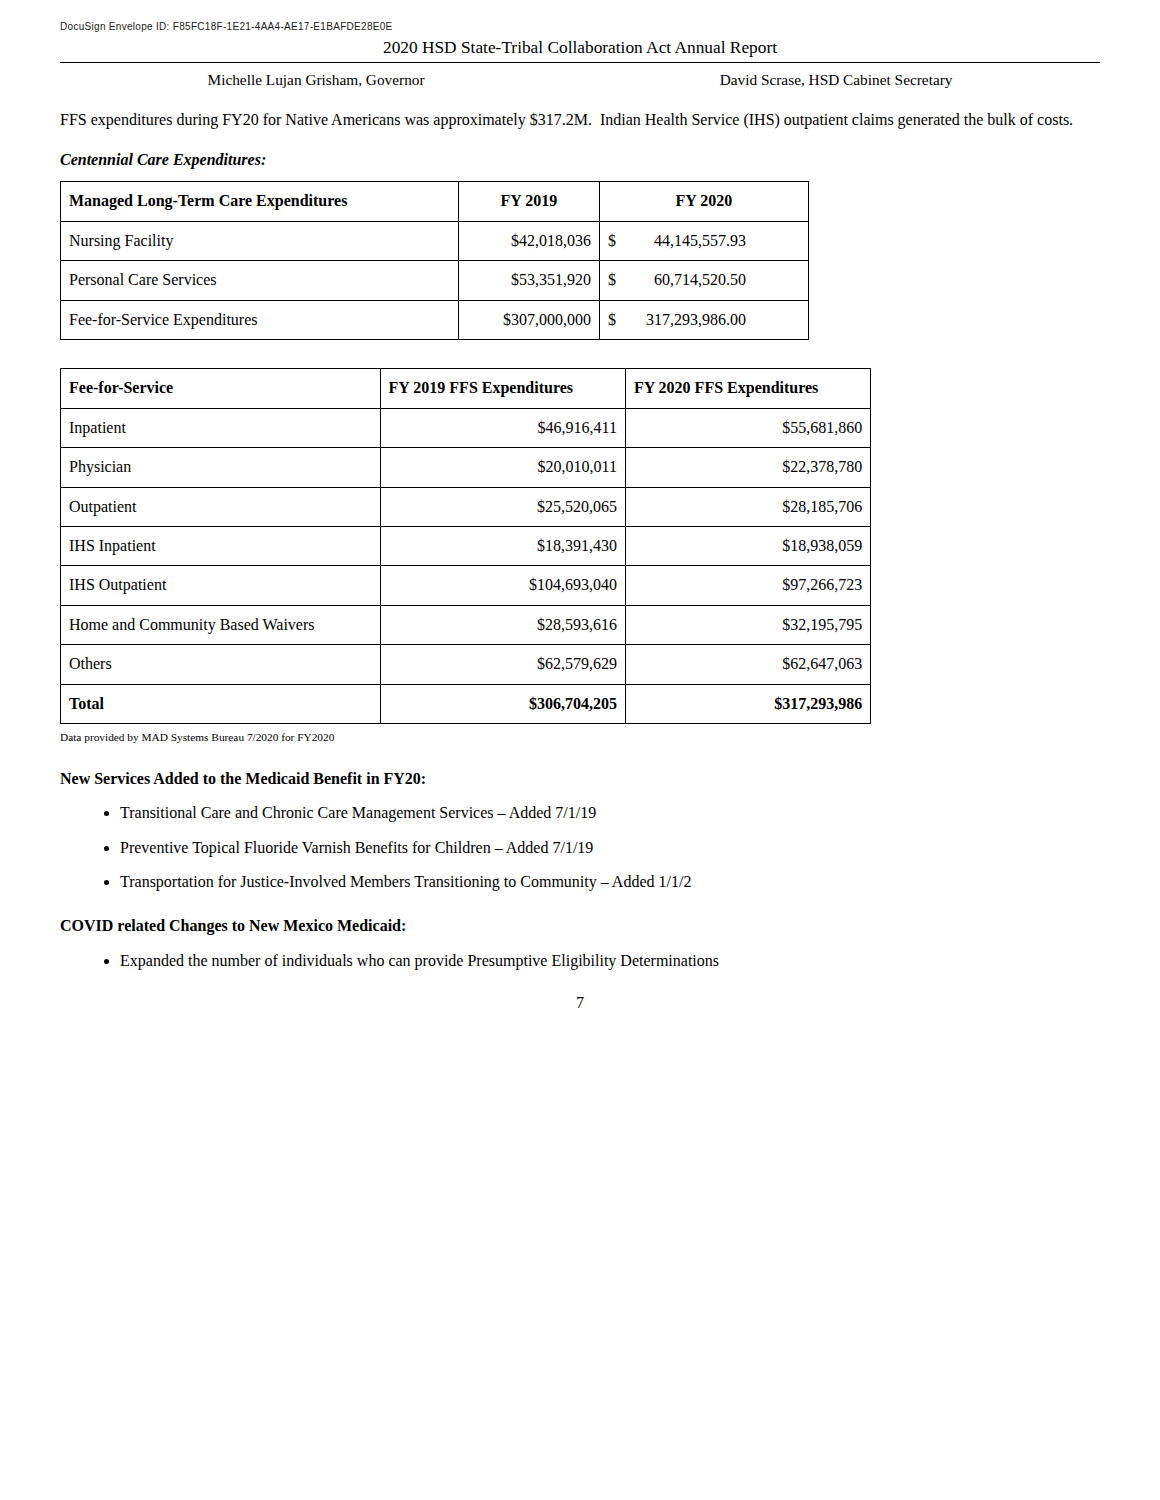DocuSign Envelope ID: F85FC18F-1E21-4AA4-AE17-E1BAFDE28E0E
2020 HSD State-Tribal Collaboration Act Annual Report
Michelle Lujan Grisham, Governor David Scrase, HSD Cabinet Secretary
FFS expenditures during FY20 for Native Americans was approximately $317.2M. Indian Health Service (IHS) outpatient claims generated the bulk of costs.
Centennial Care Expenditures:
| Managed Long-Term Care Expenditures | FY 2019 | FY 2020 |
| --- | --- | --- |
| Nursing Facility | $42,018,036 | $ 44,145,557.93 |
| Personal Care Services | $53,351,920 | $ 60,714,520.50 |
| Fee-for-Service Expenditures | $307,000,000 | $ 317,293,986.00 |
| Fee-for-Service | FY 2019 FFS Expenditures | FY 2020 FFS Expenditures |
| --- | --- | --- |
| Inpatient | $46,916,411 | $55,681,860 |
| Physician | $20,010,011 | $22,378,780 |
| Outpatient | $25,520,065 | $28,185,706 |
| IHS Inpatient | $18,391,430 | $18,938,059 |
| IHS Outpatient | $104,693,040 | $97,266,723 |
| Home and Community Based Waivers | $28,593,616 | $32,195,795 |
| Others | $62,579,629 | $62,647,063 |
| Total | $306,704,205 | $317,293,986 |
Data provided by MAD Systems Bureau 7/2020 for FY2020
New Services Added to the Medicaid Benefit in FY20:
Transitional Care and Chronic Care Management Services – Added 7/1/19
Preventive Topical Fluoride Varnish Benefits for Children – Added 7/1/19
Transportation for Justice-Involved Members Transitioning to Community – Added 1/1/2
COVID related Changes to New Mexico Medicaid:
Expanded the number of individuals who can provide Presumptive Eligibility Determinations
7